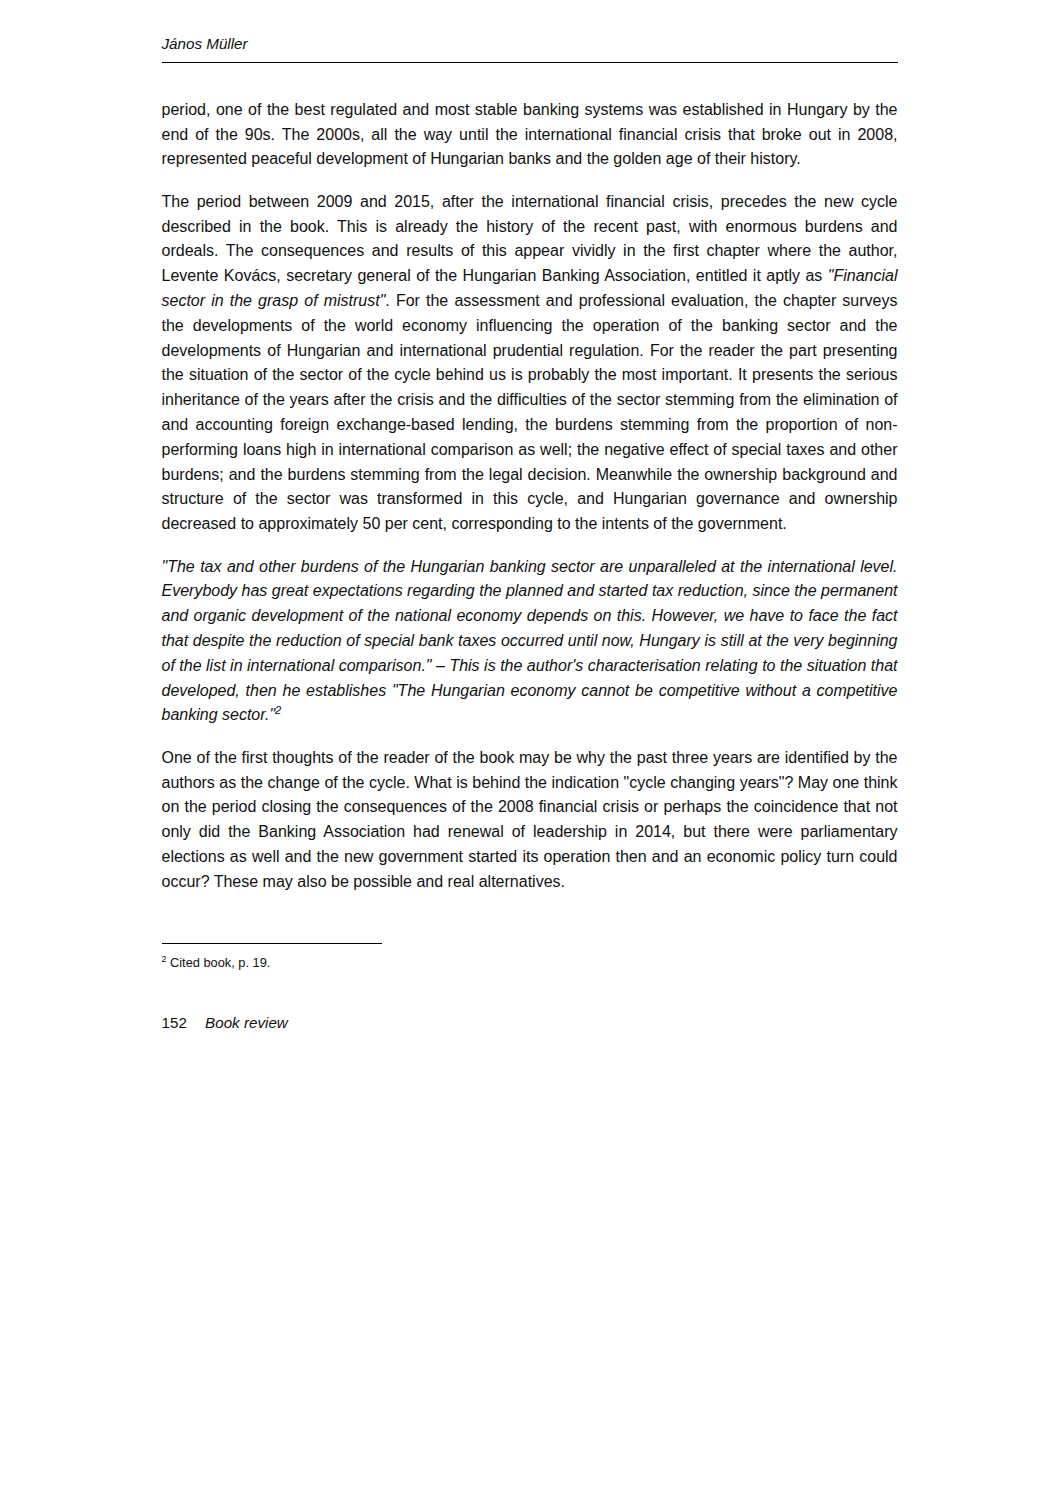János Müller
period, one of the best regulated and most stable banking systems was established in Hungary by the end of the 90s. The 2000s, all the way until the international financial crisis that broke out in 2008, represented peaceful development of Hungarian banks and the golden age of their history.
The period between 2009 and 2015, after the international financial crisis, precedes the new cycle described in the book. This is already the history of the recent past, with enormous burdens and ordeals. The consequences and results of this appear vividly in the first chapter where the author, Levente Kovács, secretary general of the Hungarian Banking Association, entitled it aptly as "Financial sector in the grasp of mistrust". For the assessment and professional evaluation, the chapter surveys the developments of the world economy influencing the operation of the banking sector and the developments of Hungarian and international prudential regulation. For the reader the part presenting the situation of the sector of the cycle behind us is probably the most important. It presents the serious inheritance of the years after the crisis and the difficulties of the sector stemming from the elimination of and accounting foreign exchange-based lending, the burdens stemming from the proportion of non-performing loans high in international comparison as well; the negative effect of special taxes and other burdens; and the burdens stemming from the legal decision. Meanwhile the ownership background and structure of the sector was transformed in this cycle, and Hungarian governance and ownership decreased to approximately 50 per cent, corresponding to the intents of the government.
"The tax and other burdens of the Hungarian banking sector are unparalleled at the international level. Everybody has great expectations regarding the planned and started tax reduction, since the permanent and organic development of the national economy depends on this. However, we have to face the fact that despite the reduction of special bank taxes occurred until now, Hungary is still at the very beginning of the list in international comparison." – This is the author's characterisation relating to the situation that developed, then he establishes "The Hungarian economy cannot be competitive without a competitive banking sector."2
One of the first thoughts of the reader of the book may be why the past three years are identified by the authors as the change of the cycle. What is behind the indication "cycle changing years"? May one think on the period closing the consequences of the 2008 financial crisis or perhaps the coincidence that not only did the Banking Association had renewal of leadership in 2014, but there were parliamentary elections as well and the new government started its operation then and an economic policy turn could occur? These may also be possible and real alternatives.
2 Cited book, p. 19.
152 Book review